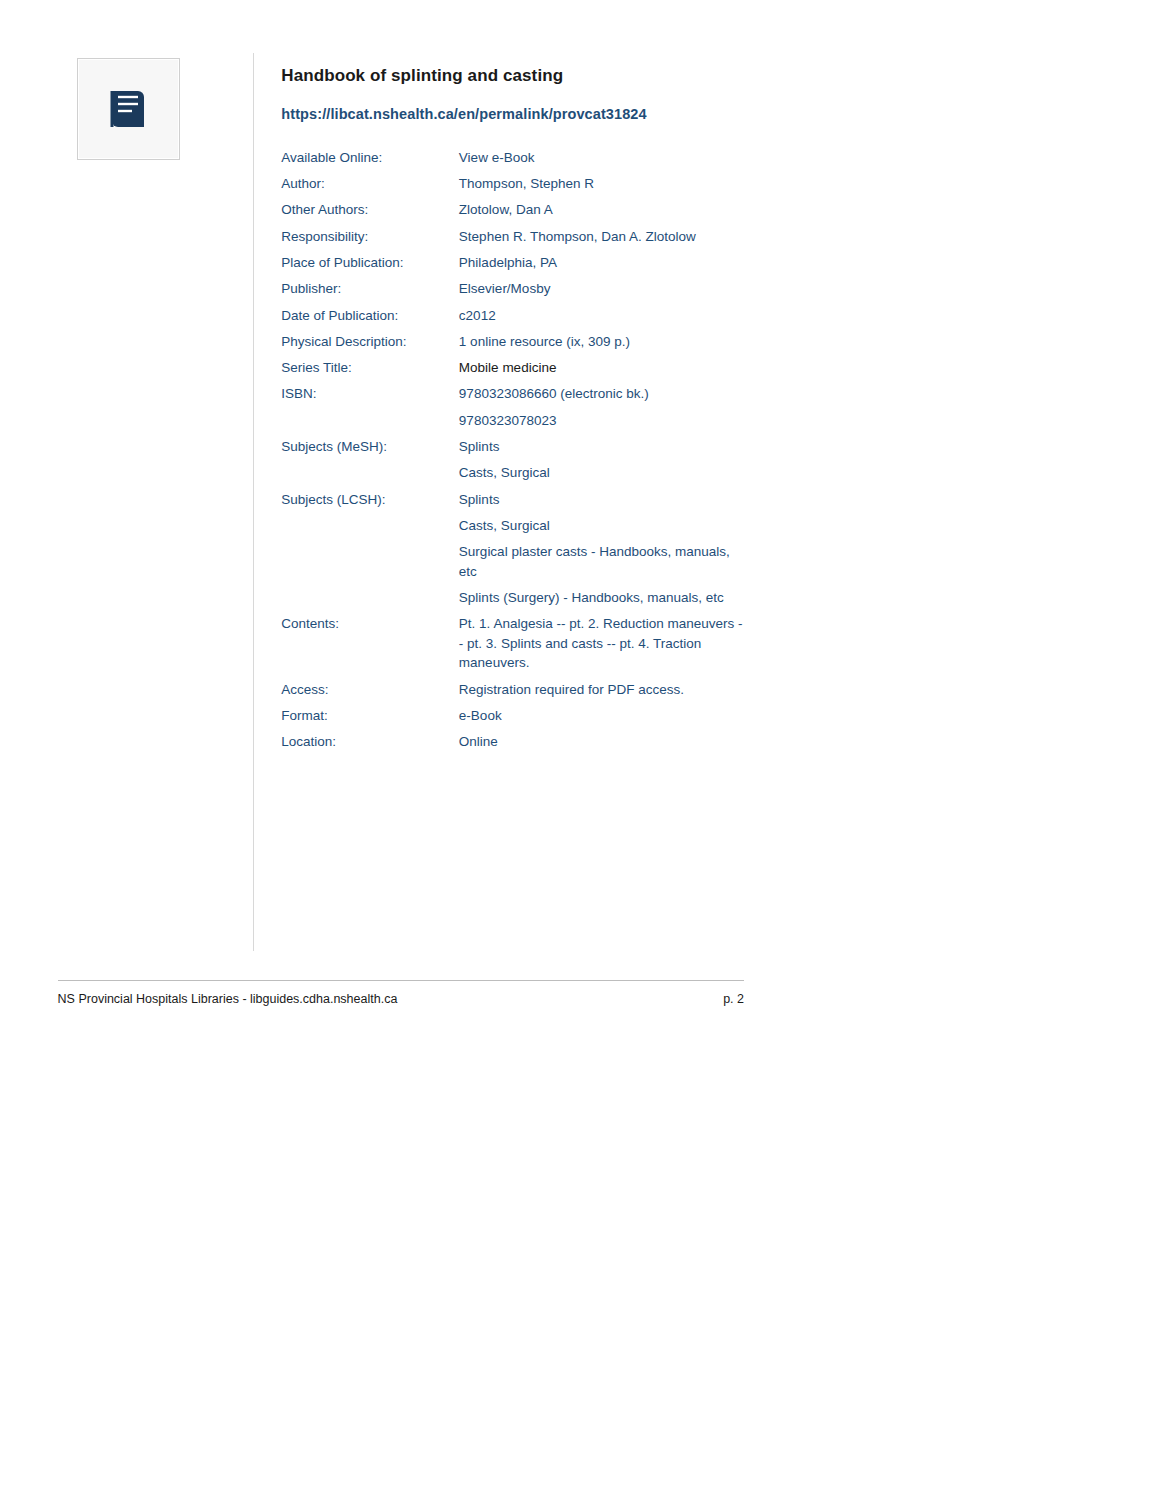Handbook of splinting and casting
https://libcat.nshealth.ca/en/permalink/provcat31824
| Available Online: | View e-Book |
| Author: | Thompson, Stephen R |
| Other Authors: | Zlotolow, Dan A |
| Responsibility: | Stephen R. Thompson, Dan A. Zlotolow |
| Place of Publication: | Philadelphia, PA |
| Publisher: | Elsevier/Mosby |
| Date of Publication: | c2012 |
| Physical Description: | 1 online resource (ix, 309 p.) |
| Series Title: | Mobile medicine |
| ISBN: | 9780323086660 (electronic bk.) |
| | 9780323078023 |
| Subjects (MeSH): | Splints |
| | Casts, Surgical |
| Subjects (LCSH): | Splints |
| | Casts, Surgical |
| | Surgical plaster casts - Handbooks, manuals, etc |
| | Splints (Surgery) - Handbooks, manuals, etc |
| Contents: | Pt. 1. Analgesia -- pt. 2. Reduction maneuvers -- pt. 3. Splints and casts -- pt. 4. Traction maneuvers. |
| Access: | Registration required for PDF access. |
| Format: | e-Book |
| Location: | Online |
NS Provincial Hospitals Libraries - libguides.cdha.nshealth.ca
p. 2